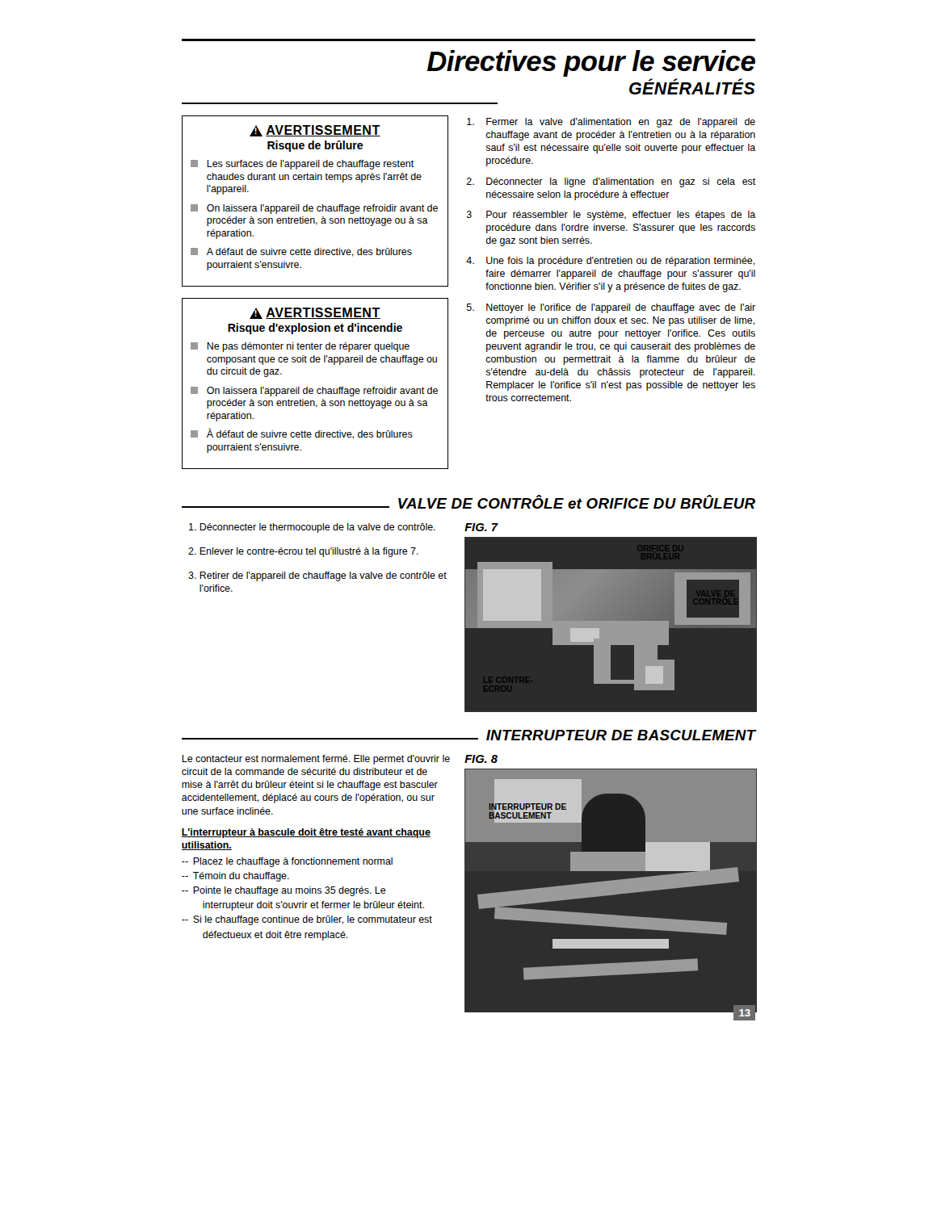Directives pour le service
GÉNÉRALITÉS
AVERTISSEMENT Risque de brûlure
Les surfaces de l'appareil de chauffage restent chaudes durant un certain temps après l'arrêt de l'appareil.
On laissera l'appareil de chauffage refroidir avant de procéder à son entretien, à son nettoyage ou à sa réparation.
A défaut de suivre cette directive, des brûlures pourraient s'ensuivre.
AVERTISSEMENT Risque d'explosion et d'incendie
Ne pas démonter ni tenter de réparer quelque composant que ce soit de l'appareil de chauffage ou du circuit de gaz.
On laissera l'appareil de chauffage refroidir avant de procéder à son entretien, à son nettoyage ou à sa réparation.
À défaut de suivre cette directive, des brûlures pourraient s'ensuivre.
Fermer la valve d'alimentation en gaz de l'appareil de chauffage avant de procéder à l'entretien ou à la réparation sauf s'il est nécessaire qu'elle soit ouverte pour effectuer la procédure.
Déconnecter la ligne d'alimentation en gaz si cela est nécessaire selon la procédure à effectuer
Pour réassembler le système, effectuer les étapes de la procédure dans l'ordre inverse. S'assurer que les raccords de gaz sont bien serrés.
Une fois la procédure d'entretien ou de réparation terminée, faire démarrer l'appareil de chauffage pour s'assurer qu'il fonctionne bien. Vérifier s'il y a présence de fuites de gaz.
Nettoyer le l'orifice de l'appareil de chauffage avec de l'air comprimé ou un chiffon doux et sec. Ne pas utiliser de lime, de perceuse ou autre pour nettoyer l'orifice. Ces outils peuvent agrandir le trou, ce qui causerait des problèmes de combustion ou permettrait à la flamme du brûleur de s'étendre au-delà du châssis protecteur de l'appareil. Remplacer le l'orifice s'il n'est pas possible de nettoyer les trous correctement.
VALVE DE CONTRÔLE et ORIFICE DU BRÛLEUR
Déconnecter le thermocouple de la valve de contrôle.
Enlever le contre-écrou tel qu'illustré à la figure 7.
Retirer de l'appareil de chauffage la valve de contrôle et l'orifice.
FIG. 7
ORIFICE DU
BRÛLEUR
VALVE DE
CONTRÔLE
LE CONTRE-
ECROU
INTERRUPTEUR DE BASCULEMENT
Le contacteur est normalement fermé. Elle permet d'ouvrir le circuit de la commande de sécurité du distributeur et de mise à l'arrêt du brûleur éteint si le chauffage est basculer accidentellement, déplacé au cours de l'opération, ou sur une surface inclinée.
L'interrupteur à bascule doit être testé avant chaque utilisation.
Placez le chauffage à fonctionnement normal
Témoin du chauffage.
Pointe le chauffage au moins 35 degrés. Le
interrupteur doit s'ouvrir et fermer le brûleur éteint.
Si le chauffage continue de brûler, le commutateur est
défectueux et doit être remplacé.
FIG. 8
INTERRUPTEUR DE
BASCULEMENT
13